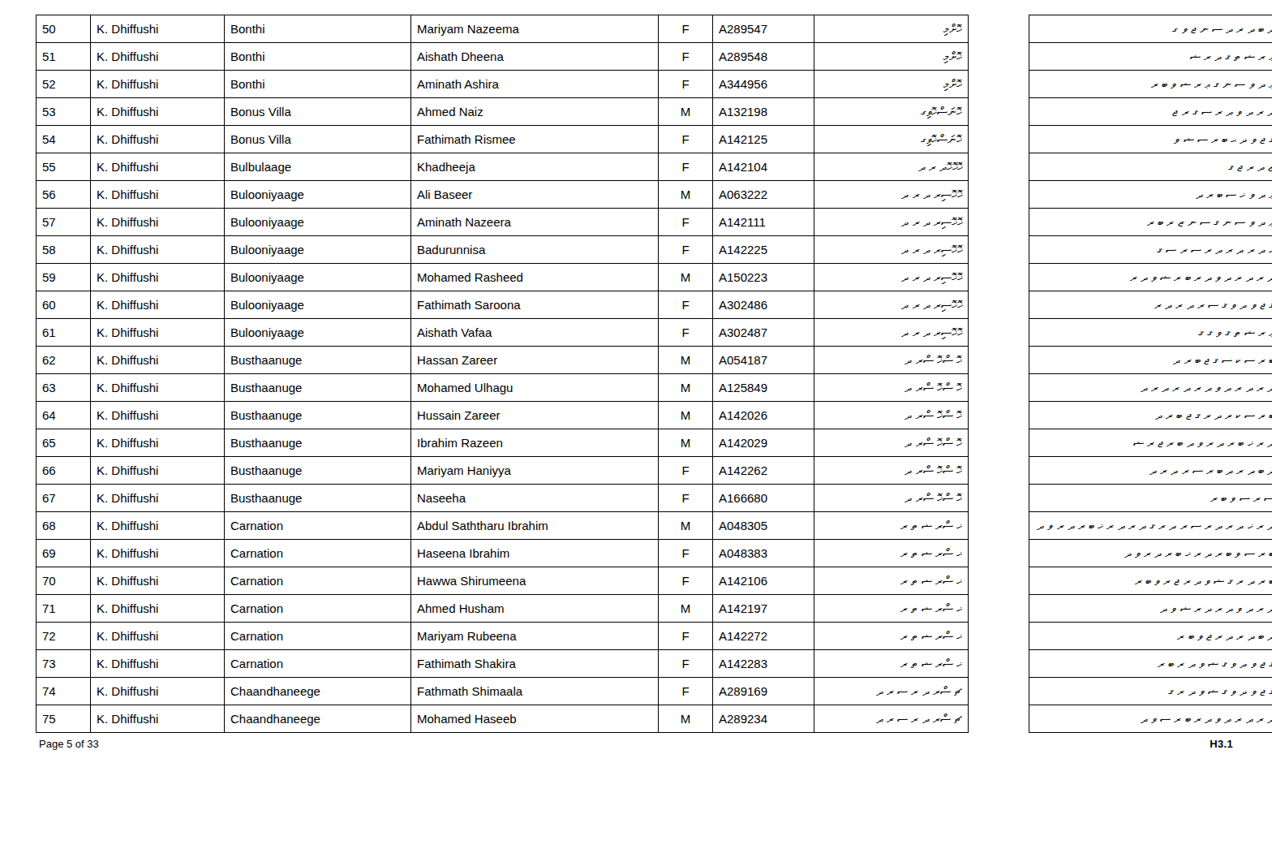| 50 | K. Dhiffushi | Bonthi | Mariyam Nazeema | F | A289547 | ޚޮށްމި | | ދ ބ ދ ރ ދ ސ ނ ޖ ވ ގ |
| 51 | K. Dhiffushi | Bonthi | Aishath Dheena | F | A289548 | ޚޮށްމި | | ޢ ރ ޝ ތ ޤ ދ ރ ޝ |
| 52 | K. Dhiffushi | Bonthi | Aminath Ashira | F | A344956 | ޚޮށްމި | | ޢ ދ ވ ސ ނ ޤ ޢ ރ ޝ ވ ބ ރ |
| 53 | K. Dhiffushi | Bonus Villa | Ahmed Naiz | M | A132198 | ޚޮނަސްޚޮވިގ | | ދ ރ ދ ވ ދ ރ ސ ޤ ރ ޖ |
| 54 | K. Dhiffushi | Bonus Villa | Fathimath Rismee | F | A142125 | ޚޮނަސްޚޮވިގ | | ޤ ޖ ވ ދ ޙ ބ ރ ސ ޝ ވ |
| 55 | K. Dhiffushi | Bulbulaage | Khadheeja | F | A142104 | ޚޮޚޮޚޮދ ރ ދ | | ޒ ދ ރ ޖ ޤ |
| 56 | K. Dhiffushi | Bulooniyaage | Ali Baseer | M | A063222 | ޚޮޚޮސިރ ދ ރ ދ | | ޢ ދ ވ ޚ ސ ބ ރ ދ |
| 57 | K. Dhiffushi | Bulooniyaage | Aminath Nazeera | F | A142111 | ޚޮޚޮސިރ ދ ރ ދ | | ޢ ދ ވ ސ ނ ޤ ސ ނ ޒ ރ ބ ރ |
| 58 | K. Dhiffushi | Bulooniyaage | Badurunnisa | F | A142225 | ޚޮޚޮސިރ ދ ރ ދ | | ޚ ދ ރ ދ ރ ދ ރ ސ ރ ސ ޤ |
| 59 | K. Dhiffushi | Bulooniyaage | Mohamed Rasheed | M | A150223 | ޚޮޚޮސިރ ދ ރ ދ | | ދ ރ ދ ރ ދ ވ ދ ރ ބ ރ ޝ ވ ދ ރ |
| 60 | K. Dhiffushi | Bulooniyaage | Fathimath Saroona | F | A302486 | ޚޮޚޮސިރ ދ ރ ދ | | ޤ ޖ ވ ދ ވ ޤ ސ ރ ދ ރ ދ ރ |
| 61 | K. Dhiffushi | Bulooniyaage | Aishath Vafaa | F | A302487 | ޚޮޚޮސިރ ދ ރ ދ | | ޢ ރ ޝ ތ ޤ ވ ޤ ޤ |
| 62 | K. Dhiffushi | Busthaanuge | Hassan Zareer | M | A054187 | ޚޮ ސްޚޮ ސްރ ދ | | ބ ރ ސ ކ ސ ޤ ޖ ބ ރ ދ |
| 63 | K. Dhiffushi | Busthaanuge | Mohamed Ulhagu | M | A125849 | ޚޮ ސްޚޮ ސްރ ދ | | ދ ރ ދ ރ ދ ވ ދ ރ ދ ރ ދ ރ ދ |
| 64 | K. Dhiffushi | Busthaanuge | Hussain Zareer | M | A142026 | ޚޮ ސްޚޮ ސްރ ދ | | ބ ރ ސ ކ ރ ދ ރ ޤ ޖ ބ ރ ދ |
| 65 | K. Dhiffushi | Busthaanuge | Ibrahim Razeen | M | A142029 | ޚޮ ސްޚޮ ސްރ ދ | | ދ ރ ޚ ބ ރ ދ ރ ވ ދ ބ ރ ޖ ރ ޝ |
| 66 | K. Dhiffushi | Busthaanuge | Mariyam Haniyya | F | A142262 | ޚޮ ސްޚޮ ސްރ ދ | | ދ ބ ދ ރ ދ ބ ރ ސ ރ ދ ރ ދ |
| 67 | K. Dhiffushi | Busthaanuge | Naseeha | F | A166680 | ޚޮ ސްޚޮ ސްރ ދ | | ސ ރ ސ ވ ބ ރ |
| 68 | K. Dhiffushi | Carnation | Abdul Saththaru Ibrahim | M | A048305 | ޚ ސްރ ޝ ތ ރ | | ދ ރ ޚ ދ ރ ދ ރ ސ ރ ދ ރ ޤ ދ ރ ދ ރ ޚ ބ ރ ދ ރ ވ ދ |
| 69 | K. Dhiffushi | Carnation | Haseena Ibrahim | F | A048383 | ޚ ސްރ ޝ ތ ރ | | ބ ރ ސ ވ ބ ރ ދ ރ ޚ ބ ރ ދ ރ ވ ދ |
| 70 | K. Dhiffushi | Carnation | Hawwa Shirumeena | F | A142106 | ޚ ސްރ ޝ ތ ރ | | ބ ރ ދ ރ ޤ ޝ ވ ދ ރ ޖ ރ ވ ބ ރ |
| 71 | K. Dhiffushi | Carnation | Ahmed Husham | M | A142197 | ޚ ސްރ ޝ ތ ރ | | ދ ރ ދ ވ ދ ރ ދ ރ ޝ ވ ދ |
| 72 | K. Dhiffushi | Carnation | Mariyam Rubeena | F | A142272 | ޚ ސްރ ޝ ތ ރ | | ދ ބ ދ ރ ދ ރ ޖ ވ ބ ރ |
| 73 | K. Dhiffushi | Carnation | Fathimath Shakira | F | A142283 | ޚ ސްރ ޝ ތ ރ | | ޤ ޖ ވ ދ ވ ޤ ޝ ވ ދ ރ ބ ރ |
| 74 | K. Dhiffushi | Chaandhaneege | Fathmath Shimaala | F | A289169 | ޗ ސްރ ދ ރ ސ ރ ދ | | ޤ ޖ ވ ދ ވ ޤ ޝ ވ ދ ރ ޤ |
| 75 | K. Dhiffushi | Chaandhaneege | Mohamed Haseeb | M | A289234 | ޗ ސްރ ދ ރ ސ ރ ދ | | ދ ރ ދ ރ ދ ވ ދ ރ ބ ރ ސ ވ ދ |
Page 5 of 33
H3.1